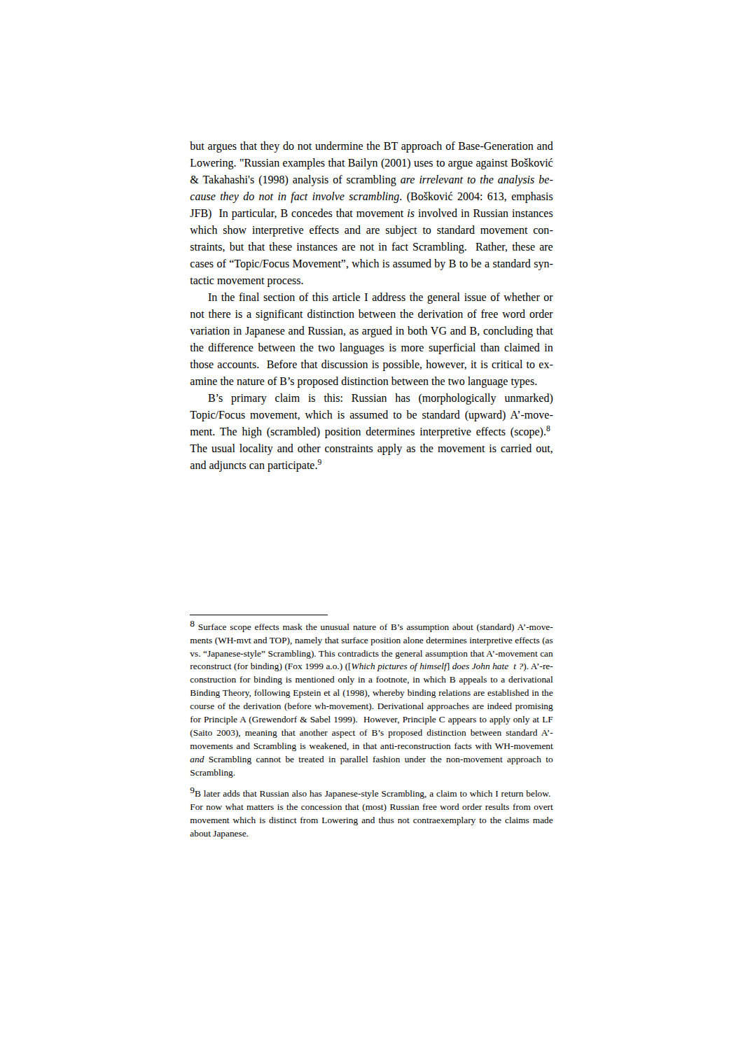but argues that they do not undermine the BT approach of Base-Generation and Lowering. "Russian examples that Bailyn (2001) uses to argue against Bošković & Takahashi's (1998) analysis of scrambling are irrelevant to the analysis because they do not in fact involve scrambling. (Bošković 2004: 613, emphasis JFB) In particular, B concedes that movement is involved in Russian instances which show interpretive effects and are subject to standard movement constraints, but that these instances are not in fact Scrambling. Rather, these are cases of “Topic/Focus Movement”, which is assumed by B to be a standard syntactic movement process.
In the final section of this article I address the general issue of whether or not there is a significant distinction between the derivation of free word order variation in Japanese and Russian, as argued in both VG and B, concluding that the difference between the two languages is more superficial than claimed in those accounts. Before that discussion is possible, however, it is critical to examine the nature of B’s proposed distinction between the two language types.
B’s primary claim is this: Russian has (morphologically unmarked) Topic/Focus movement, which is assumed to be standard (upward) A’-movement. The high (scrambled) position determines interpretive effects (scope).8 The usual locality and other constraints apply as the movement is carried out, and adjuncts can participate.9
8 Surface scope effects mask the unusual nature of B’s assumption about (standard) A’-movements (WH-mvt and TOP), namely that surface position alone determines interpretive effects (as vs. “Japanese-style” Scrambling). This contradicts the general assumption that A’-movement can reconstruct (for binding) (Fox 1999 a.o.) ([Which pictures of himself] does John hate t ?). A’-reconstruction for binding is mentioned only in a footnote, in which B appeals to a derivational Binding Theory, following Epstein et al (1998), whereby binding relations are established in the course of the derivation (before wh-movement). Derivational approaches are indeed promising for Principle A (Grewendorf & Sabel 1999). However, Principle C appears to apply only at LF (Saito 2003), meaning that another aspect of B’s proposed distinction between standard A’-movements and Scrambling is weakened, in that anti-reconstruction facts with WH-movement and Scrambling cannot be treated in parallel fashion under the non-movement approach to Scrambling.
9 B later adds that Russian also has Japanese-style Scrambling, a claim to which I return below. For now what matters is the concession that (most) Russian free word order results from overt movement which is distinct from Lowering and thus not contraexemplary to the claims made about Japanese.